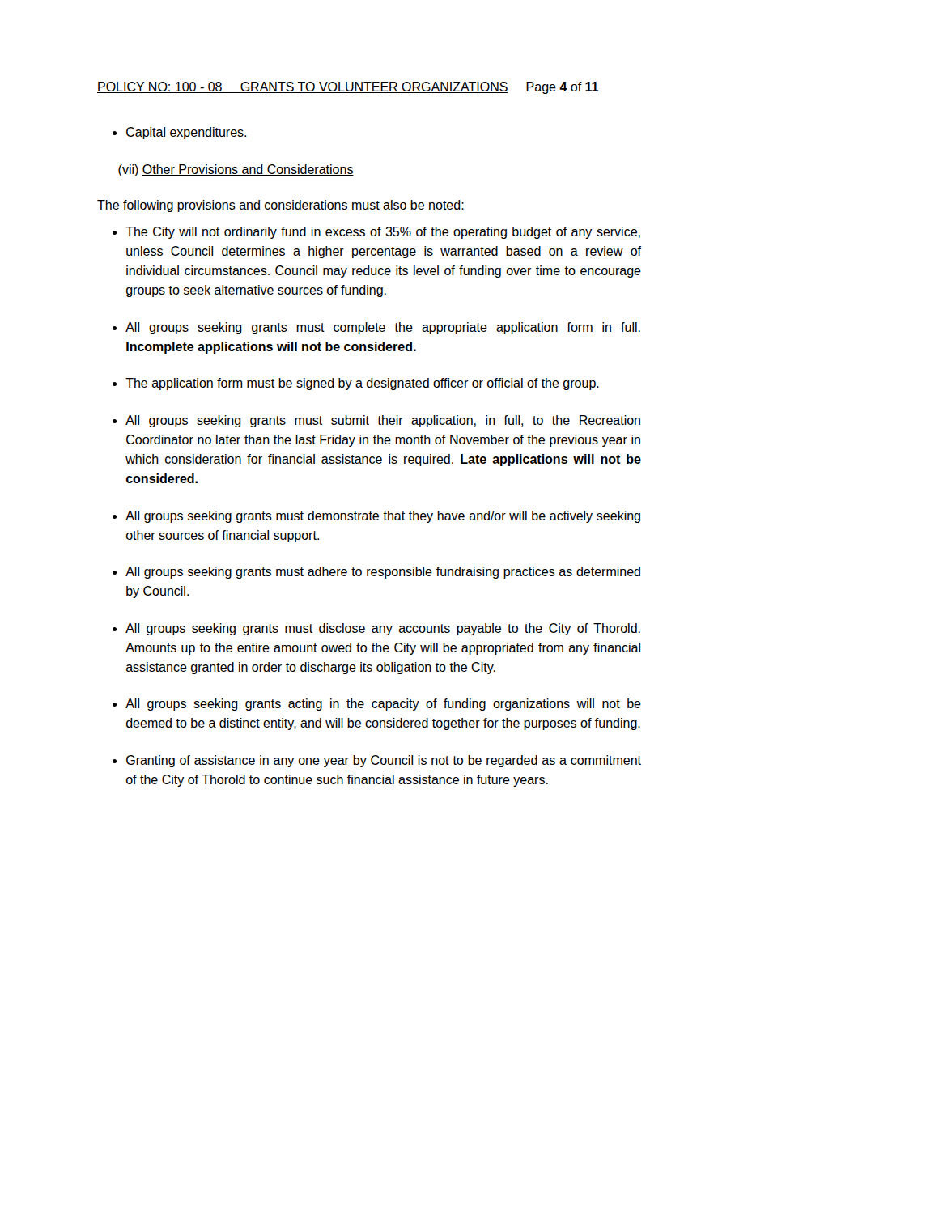POLICY NO: 100 - 08 GRANTS TO VOLUNTEER ORGANIZATIONS Page 4 of 11
Capital expenditures.
(vii) Other Provisions and Considerations
The following provisions and considerations must also be noted:
The City will not ordinarily fund in excess of 35% of the operating budget of any service, unless Council determines a higher percentage is warranted based on a review of individual circumstances. Council may reduce its level of funding over time to encourage groups to seek alternative sources of funding.
All groups seeking grants must complete the appropriate application form in full. Incomplete applications will not be considered.
The application form must be signed by a designated officer or official of the group.
All groups seeking grants must submit their application, in full, to the Recreation Coordinator no later than the last Friday in the month of November of the previous year in which consideration for financial assistance is required. Late applications will not be considered.
All groups seeking grants must demonstrate that they have and/or will be actively seeking other sources of financial support.
All groups seeking grants must adhere to responsible fundraising practices as determined by Council.
All groups seeking grants must disclose any accounts payable to the City of Thorold. Amounts up to the entire amount owed to the City will be appropriated from any financial assistance granted in order to discharge its obligation to the City.
All groups seeking grants acting in the capacity of funding organizations will not be deemed to be a distinct entity, and will be considered together for the purposes of funding.
Granting of assistance in any one year by Council is not to be regarded as a commitment of the City of Thorold to continue such financial assistance in future years.